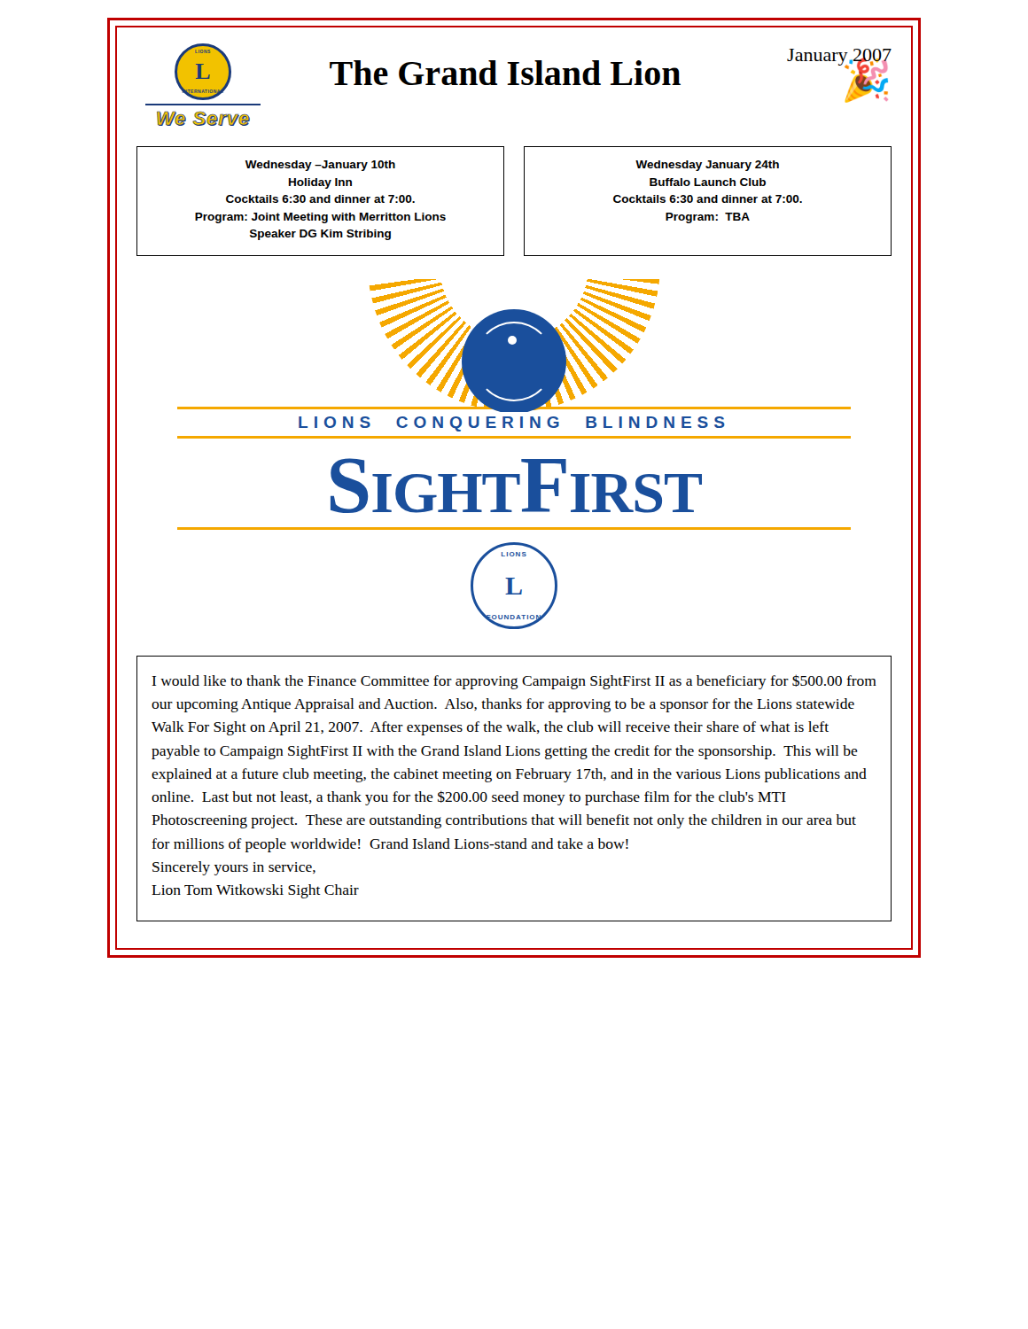LIONS L INTERNATIONAL
We Serve
The Grand Island Lion
January 2007
🎉
Wednesday –January 10th
Holiday Inn
Cocktails 6:30 and dinner at 7:00.
Program: Joint Meeting with Merritton Lions
Speaker DG Kim Stribing
Wednesday January 24th
Buffalo Launch Club
Cocktails 6:30 and dinner at 7:00.
Program: TBA
LIONS CONQUERING BLINDNESS
SIGHTFIRST
LIONS L FOUNDATION
I would like to thank the Finance Committee for approving Campaign SightFirst II as a beneficiary for $500.00 from our upcoming Antique Appraisal and Auction. Also, thanks for approving to be a sponsor for the Lions statewide Walk For Sight on April 21, 2007. After expenses of the walk, the club will receive their share of what is left payable to Campaign SightFirst II with the Grand Island Lions getting the credit for the sponsorship. This will be explained at a future club meeting, the cabinet meeting on February 17th, and in the various Lions publications and online. Last but not least, a thank you for the $200.00 seed money to purchase film for the club's MTI Photoscreening project. These are outstanding contributions that will benefit not only the children in our area but for millions of people worldwide! Grand Island Lions-stand and take a bow!
Sincerely yours in service,
Lion Tom Witkowski Sight Chair